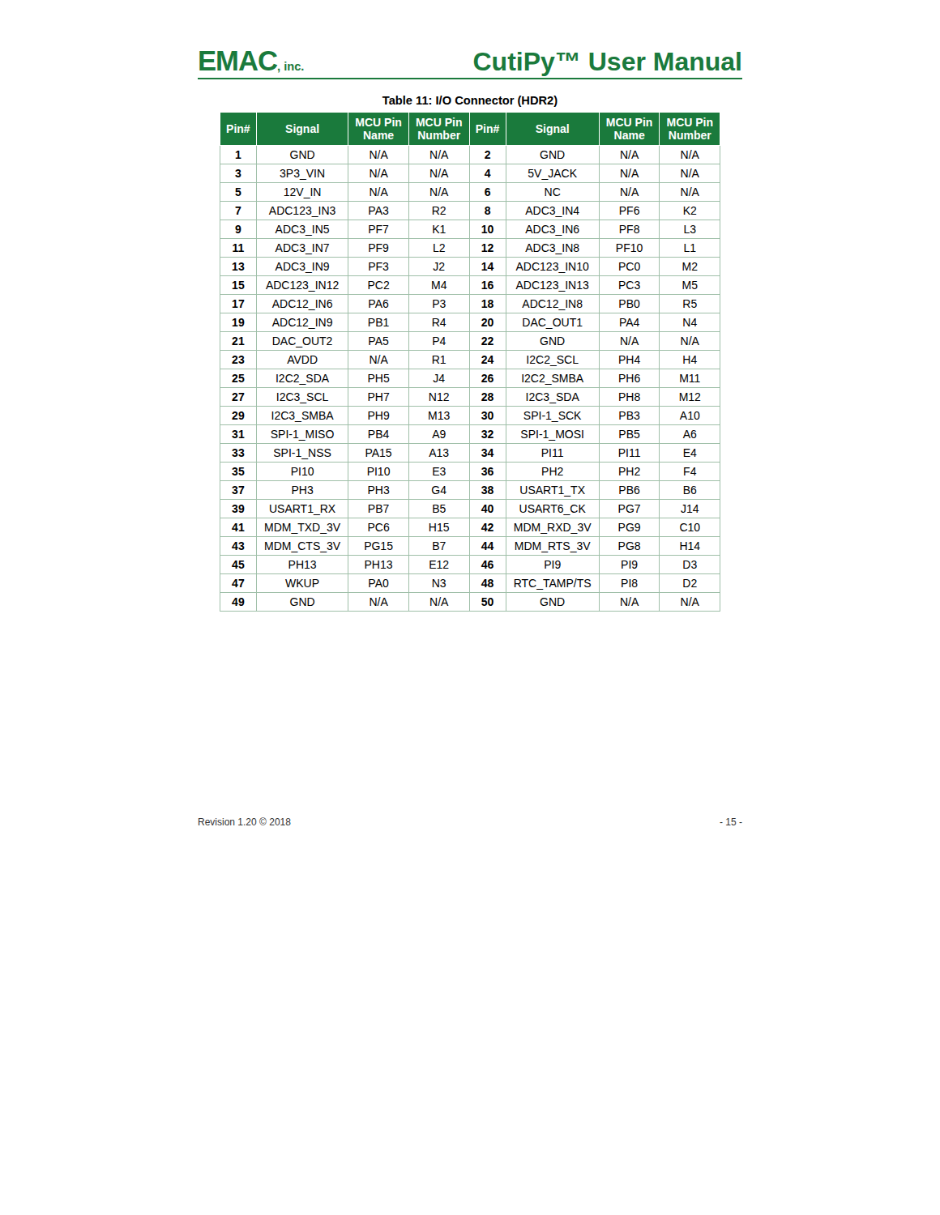EMAC, inc.
CutiPy™ User Manual
Table 11: I/O Connector (HDR2)
| Pin# | Signal | MCU Pin Name | MCU Pin Number | Pin# | Signal | MCU Pin Name | MCU Pin Number |
| --- | --- | --- | --- | --- | --- | --- | --- |
| 1 | GND | N/A | N/A | 2 | GND | N/A | N/A |
| 3 | 3P3_VIN | N/A | N/A | 4 | 5V_JACK | N/A | N/A |
| 5 | 12V_IN | N/A | N/A | 6 | NC | N/A | N/A |
| 7 | ADC123_IN3 | PA3 | R2 | 8 | ADC3_IN4 | PF6 | K2 |
| 9 | ADC3_IN5 | PF7 | K1 | 10 | ADC3_IN6 | PF8 | L3 |
| 11 | ADC3_IN7 | PF9 | L2 | 12 | ADC3_IN8 | PF10 | L1 |
| 13 | ADC3_IN9 | PF3 | J2 | 14 | ADC123_IN10 | PC0 | M2 |
| 15 | ADC123_IN12 | PC2 | M4 | 16 | ADC123_IN13 | PC3 | M5 |
| 17 | ADC12_IN6 | PA6 | P3 | 18 | ADC12_IN8 | PB0 | R5 |
| 19 | ADC12_IN9 | PB1 | R4 | 20 | DAC_OUT1 | PA4 | N4 |
| 21 | DAC_OUT2 | PA5 | P4 | 22 | GND | N/A | N/A |
| 23 | AVDD | N/A | R1 | 24 | I2C2_SCL | PH4 | H4 |
| 25 | I2C2_SDA | PH5 | J4 | 26 | I2C2_SMBA | PH6 | M11 |
| 27 | I2C3_SCL | PH7 | N12 | 28 | I2C3_SDA | PH8 | M12 |
| 29 | I2C3_SMBA | PH9 | M13 | 30 | SPI-1_SCK | PB3 | A10 |
| 31 | SPI-1_MISO | PB4 | A9 | 32 | SPI-1_MOSI | PB5 | A6 |
| 33 | SPI-1_NSS | PA15 | A13 | 34 | PI11 | PI11 | E4 |
| 35 | PI10 | PI10 | E3 | 36 | PH2 | PH2 | F4 |
| 37 | PH3 | PH3 | G4 | 38 | USART1_TX | PB6 | B6 |
| 39 | USART1_RX | PB7 | B5 | 40 | USART6_CK | PG7 | J14 |
| 41 | MDM_TXD_3V | PC6 | H15 | 42 | MDM_RXD_3V | PG9 | C10 |
| 43 | MDM_CTS_3V | PG15 | B7 | 44 | MDM_RTS_3V | PG8 | H14 |
| 45 | PH13 | PH13 | E12 | 46 | PI9 | PI9 | D3 |
| 47 | WKUP | PA0 | N3 | 48 | RTC_TAMP/TS | PI8 | D2 |
| 49 | GND | N/A | N/A | 50 | GND | N/A | N/A |
Revision 1.20 © 2018 - 15 -